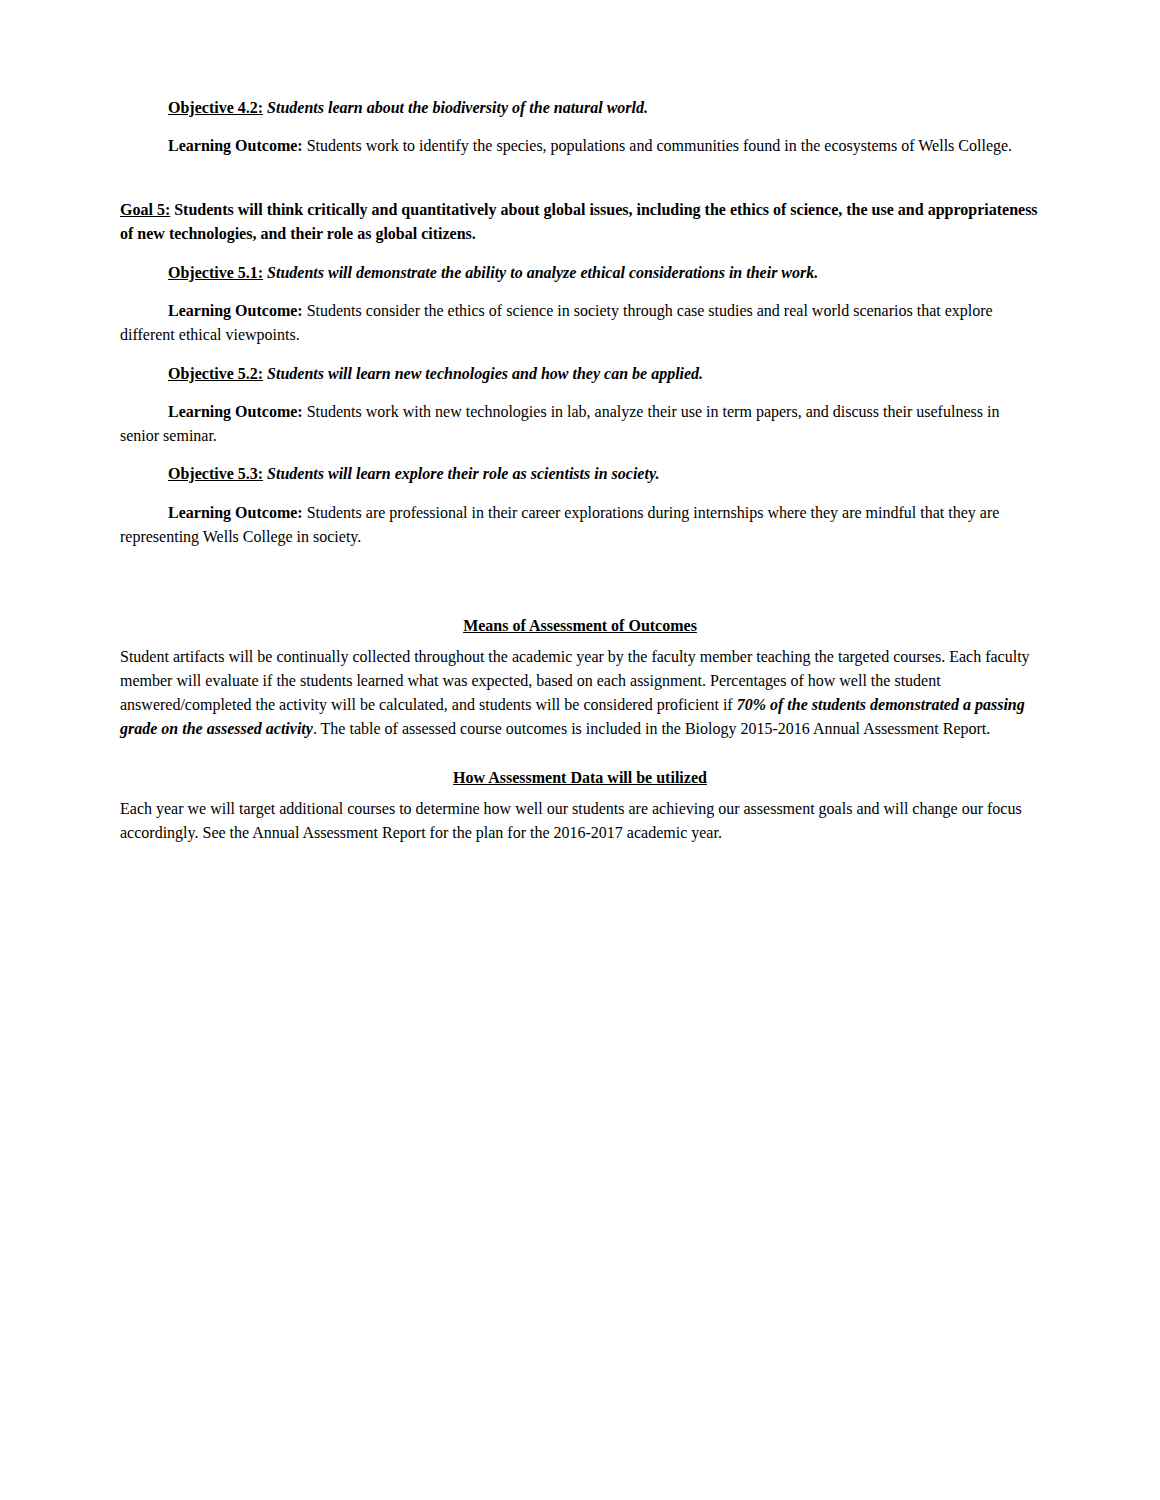Objective 4.2: Students learn about the biodiversity of the natural world.
Learning Outcome: Students work to identify the species, populations and communities found in the ecosystems of Wells College.
Goal 5: Students will think critically and quantitatively about global issues, including the ethics of science, the use and appropriateness of new technologies, and their role as global citizens.
Objective 5.1: Students will demonstrate the ability to analyze ethical considerations in their work.
Learning Outcome: Students consider the ethics of science in society through case studies and real world scenarios that explore different ethical viewpoints.
Objective 5.2: Students will learn new technologies and how they can be applied.
Learning Outcome: Students work with new technologies in lab, analyze their use in term papers, and discuss their usefulness in senior seminar.
Objective 5.3: Students will learn explore their role as scientists in society.
Learning Outcome: Students are professional in their career explorations during internships where they are mindful that they are representing Wells College in society.
Means of Assessment of Outcomes
Student artifacts will be continually collected throughout the academic year by the faculty member teaching the targeted courses. Each faculty member will evaluate if the students learned what was expected, based on each assignment. Percentages of how well the student answered/completed the activity will be calculated, and students will be considered proficient if 70% of the students demonstrated a passing grade on the assessed activity. The table of assessed course outcomes is included in the Biology 2015-2016 Annual Assessment Report.
How Assessment Data will be utilized
Each year we will target additional courses to determine how well our students are achieving our assessment goals and will change our focus accordingly. See the Annual Assessment Report for the plan for the 2016-2017 academic year.